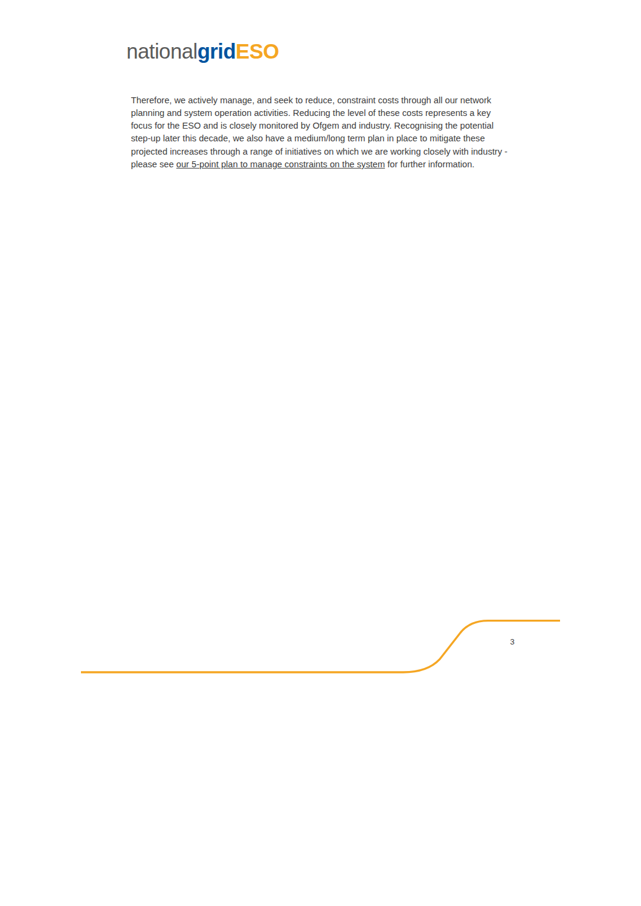national grid ESO
Therefore, we actively manage, and seek to reduce, constraint costs through all our network planning and system operation activities. Reducing the level of these costs represents a key focus for the ESO and is closely monitored by Ofgem and industry. Recognising the potential step-up later this decade, we also have a medium/long term plan in place to mitigate these projected increases through a range of initiatives on which we are working closely with industry - please see our 5-point plan to manage constraints on the system for further information.
3